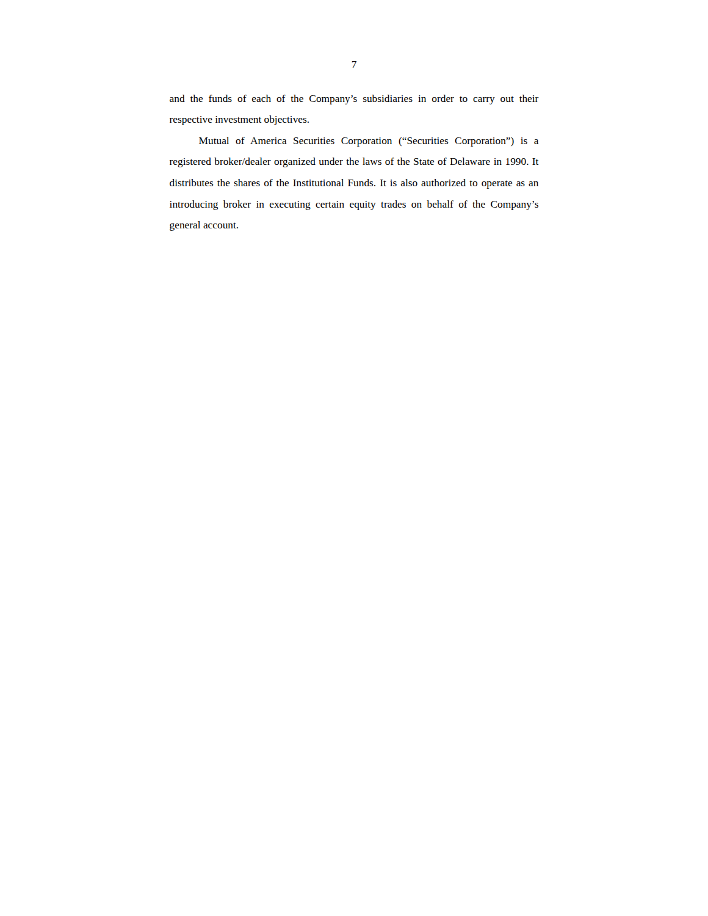7
and the funds of each of the Company’s subsidiaries in order to carry out their respective investment objectives.
Mutual of America Securities Corporation (“Securities Corporation”) is a registered broker/dealer organized under the laws of the State of Delaware in 1990. It distributes the shares of the Institutional Funds. It is also authorized to operate as an introducing broker in executing certain equity trades on behalf of the Company’s general account.